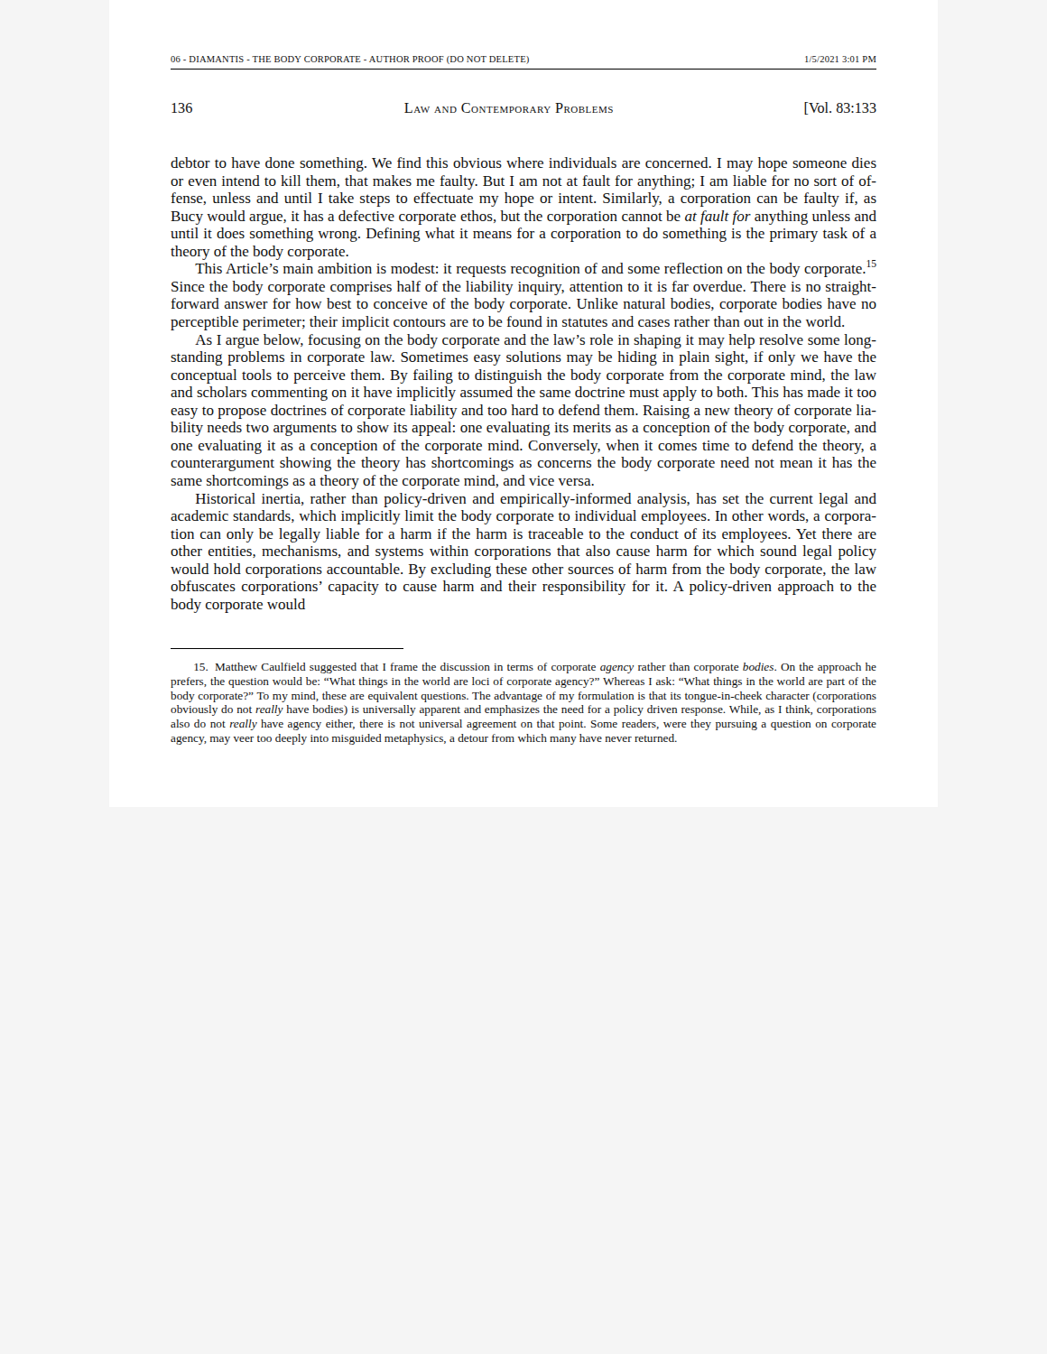06 - DIAMANTIS - THE BODY CORPORATE - AUTHOR PROOF (DO NOT DELETE) 1/5/2021 3:01 PM
136 Law and Contemporary Problems [Vol. 83:133
debtor to have done something. We find this obvious where individuals are concerned. I may hope someone dies or even intend to kill them, that makes me faulty. But I am not at fault for anything; I am liable for no sort of offense, unless and until I take steps to effectuate my hope or intent. Similarly, a corporation can be faulty if, as Bucy would argue, it has a defective corporate ethos, but the corporation cannot be at fault for anything unless and until it does something wrong. Defining what it means for a corporation to do something is the primary task of a theory of the body corporate.
This Article’s main ambition is modest: it requests recognition of and some reflection on the body corporate.15 Since the body corporate comprises half of the liability inquiry, attention to it is far overdue. There is no straightforward answer for how best to conceive of the body corporate. Unlike natural bodies, corporate bodies have no perceptible perimeter; their implicit contours are to be found in statutes and cases rather than out in the world.
As I argue below, focusing on the body corporate and the law’s role in shaping it may help resolve some longstanding problems in corporate law. Sometimes easy solutions may be hiding in plain sight, if only we have the conceptual tools to perceive them. By failing to distinguish the body corporate from the corporate mind, the law and scholars commenting on it have implicitly assumed the same doctrine must apply to both. This has made it too easy to propose doctrines of corporate liability and too hard to defend them. Raising a new theory of corporate liability needs two arguments to show its appeal: one evaluating its merits as a conception of the body corporate, and one evaluating it as a conception of the corporate mind. Conversely, when it comes time to defend the theory, a counterargument showing the theory has shortcomings as concerns the body corporate need not mean it has the same shortcomings as a theory of the corporate mind, and vice versa.
Historical inertia, rather than policy-driven and empirically-informed analysis, has set the current legal and academic standards, which implicitly limit the body corporate to individual employees. In other words, a corporation can only be legally liable for a harm if the harm is traceable to the conduct of its employees. Yet there are other entities, mechanisms, and systems within corporations that also cause harm for which sound legal policy would hold corporations accountable. By excluding these other sources of harm from the body corporate, the law obfuscates corporations’ capacity to cause harm and their responsibility for it. A policy-driven approach to the body corporate would
15. Matthew Caulfield suggested that I frame the discussion in terms of corporate agency rather than corporate bodies. On the approach he prefers, the question would be: “What things in the world are loci of corporate agency?” Whereas I ask: “What things in the world are part of the body corporate?” To my mind, these are equivalent questions. The advantage of my formulation is that its tongue-in-cheek character (corporations obviously do not really have bodies) is universally apparent and emphasizes the need for a policy driven response. While, as I think, corporations also do not really have agency either, there is not universal agreement on that point. Some readers, were they pursuing a question on corporate agency, may veer too deeply into misguided metaphysics, a detour from which many have never returned.